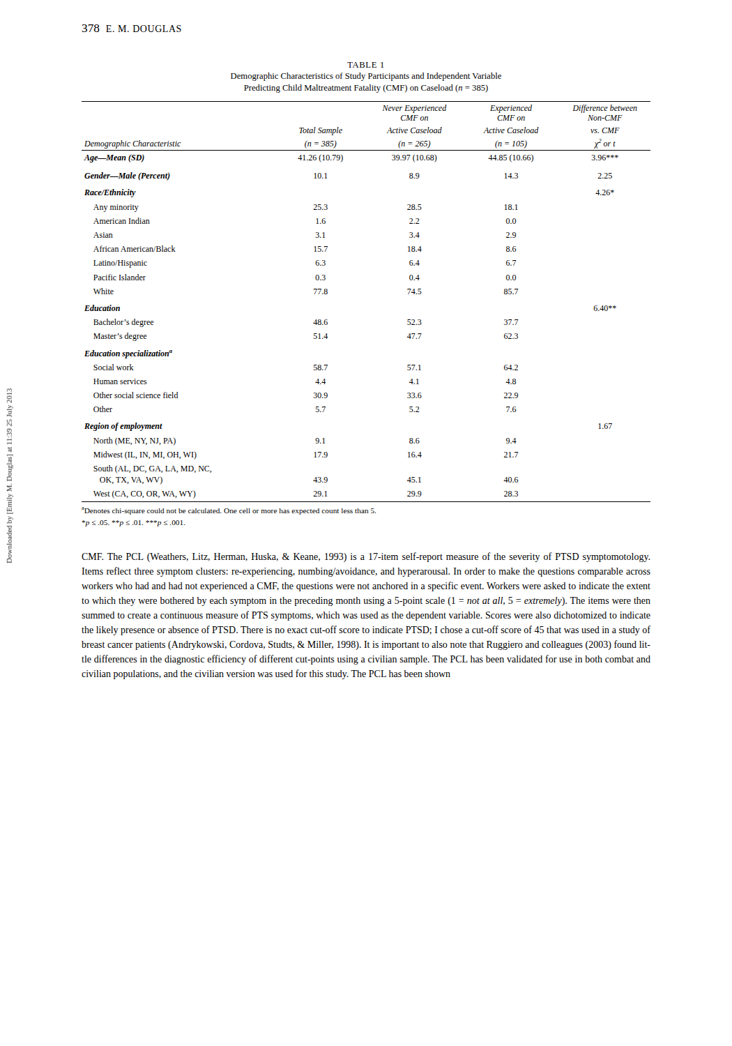Downloaded by [Emily M. Douglas] at 11:39 25 July 2013
378 E. M. DOUGLAS
TABLE 1 Demographic Characteristics of Study Participants and Independent Variable
Predicting Child Maltreatment Fatality (CMF) on Caseload (n = 385)
| | | Never Experienced CMF on | Experienced CMF on | Difference between Non-CMF |
| --- | --- | --- | --- | --- |
| | Total Sample | Active Caseload | Active Caseload | vs. CMF |
| Demographic Characteristic | (n = 385) | (n = 265) | (n = 105) | χ 2 or t |
| Age—Mean (SD) | 41.26 (10.79) | 39.97 (10.68) | 44.85 (10.66) | 3.96*** |
| Gender—Male (Percent) | 10.1 | 8.9 | 14.3 | 2.25 |
| Race/Ethnicity | | | | 4.26* |
| Any minority | 25.3 | 28.5 | 18.1 | |
| American Indian | 1.6 | 2.2 | 0.0 | |
| Asian | 3.1 | 3.4 | 2.9 | |
| African American/Black | 15.7 | 18.4 | 8.6 | |
| Latino/Hispanic | 6.3 | 6.4 | 6.7 | |
| Pacific Islander | 0.3 | 0.4 | 0.0 | |
| White | 77.8 | 74.5 | 85.7 | |
| Education | | | | 6.40** |
| Bachelor’s degree | 48.6 | 52.3 | 37.7 | |
| Master’s degree | 51.4 | 47.7 | 62.3 | |
| Education specialization a | | | | |
| Social work | 58.7 | 57.1 | 64.2 | |
| Human services | 4.4 | 4.1 | 4.8 | |
| Other social science field | 30.9 | 33.6 | 22.9 | |
| Other | 5.7 | 5.2 | 7.6 | |
| Region of employment | | | | 1.67 |
| North (ME, NY, NJ, PA) | 9.1 | 8.6 | 9.4 | |
| Midwest (IL, IN, MI, OH, WI) | 17.9 | 16.4 | 21.7 | |
| South (AL, DC, GA, LA, MD, NC, OK, TX, VA, WV) | 43.9 | 45.1 | 40.6 | |
| West (CA, CO, OR, WA, WY) | 29.1 | 29.9 | 28.3 | |
aDenotes chi-square could not be calculated. One cell or more has expected count less than 5.
*p ≤ .05. **p ≤ .01. ***p ≤ .001.
CMF. The PCL (Weathers, Litz, Herman, Huska, & Keane, 1993) is a 17-item self-report measure of the severity of PTSD symptomotology. Items reflect three symptom clusters: re-experiencing, numbing/avoidance, and hyperarousal. In order to make the questions comparable across workers who had and had not experienced a CMF, the questions were not anchored in a specific event. Workers were asked to indicate the extent to which they were bothered by each symptom in the preceding month using a 5-point scale (1 = not at all, 5 = extremely). The items were then summed to create a continuous measure of PTS symptoms, which was used as the dependent variable. Scores were also dichotomized to indicate the likely presence or absence of PTSD. There is no exact cut-off score to indicate PTSD; I chose a cut-off score of 45 that was used in a study of breast cancer patients (Andrykowski, Cordova, Studts, & Miller, 1998). It is important to also note that Ruggiero and colleagues (2003) found little differences in the diagnostic efficiency of different cut-points using a civilian sample. The PCL has been validated for use in both combat and civilian populations, and the civilian version was used for this study. The PCL has been shown